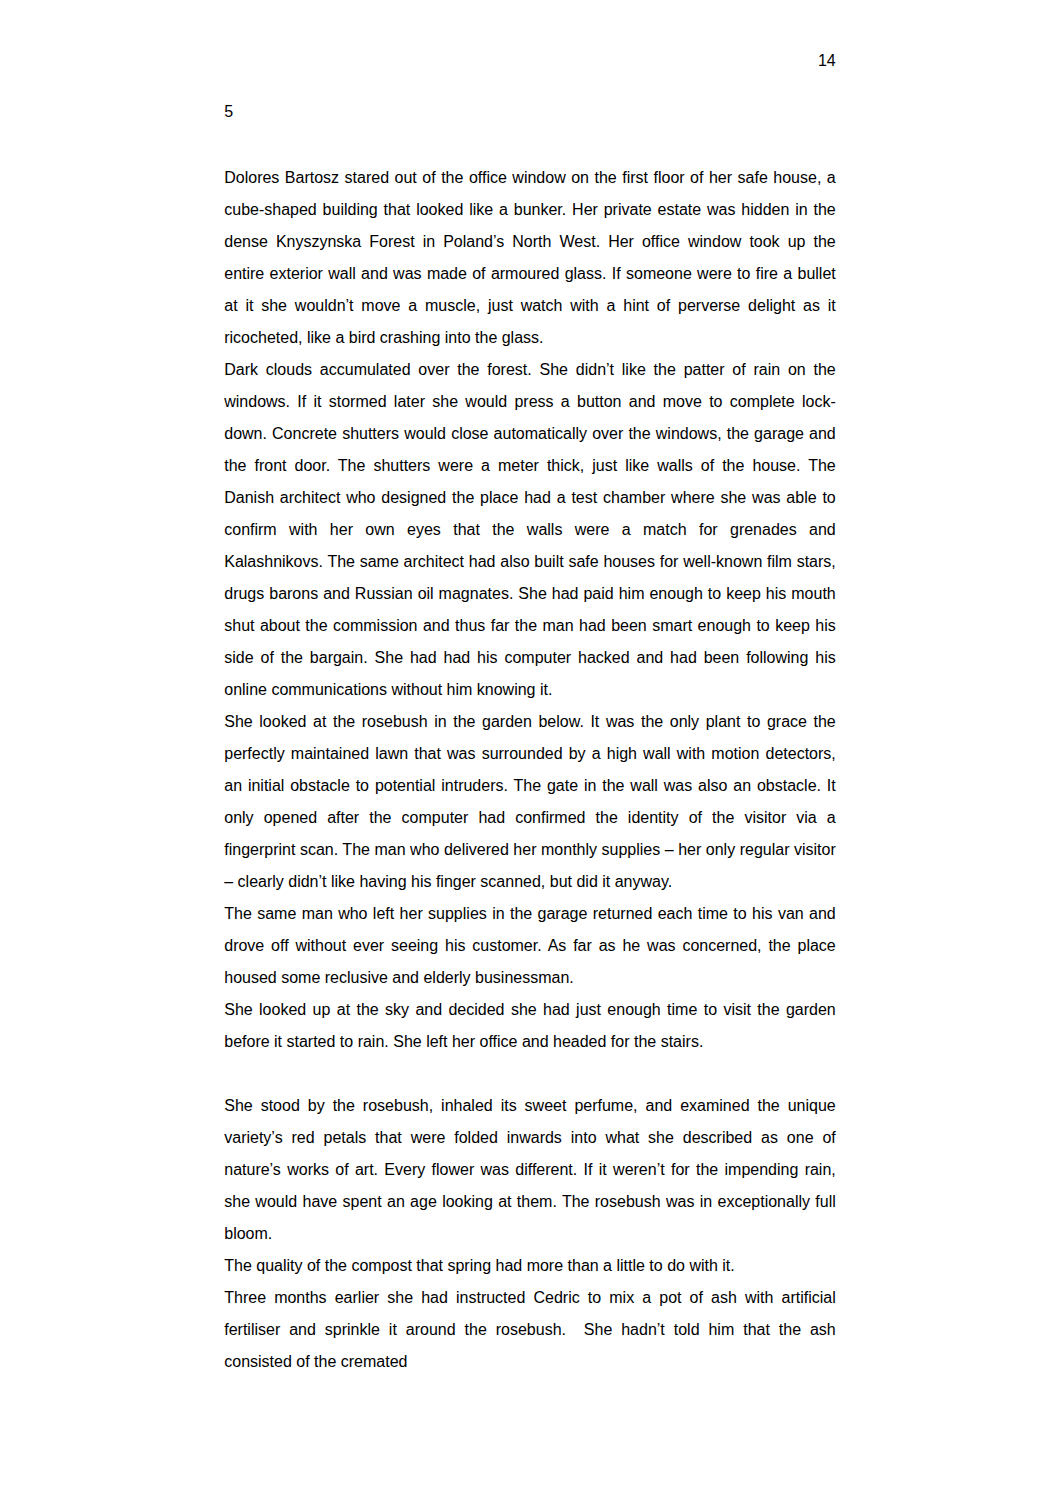14
5
Dolores Bartosz stared out of the office window on the first floor of her safe house, a cube-shaped building that looked like a bunker. Her private estate was hidden in the dense Knyszynska Forest in Poland’s North West. Her office window took up the entire exterior wall and was made of armoured glass. If someone were to fire a bullet at it she wouldn’t move a muscle, just watch with a hint of perverse delight as it ricocheted, like a bird crashing into the glass.
Dark clouds accumulated over the forest. She didn’t like the patter of rain on the windows. If it stormed later she would press a button and move to complete lock-down. Concrete shutters would close automatically over the windows, the garage and the front door. The shutters were a meter thick, just like walls of the house. The Danish architect who designed the place had a test chamber where she was able to confirm with her own eyes that the walls were a match for grenades and Kalashnikovs. The same architect had also built safe houses for well-known film stars, drugs barons and Russian oil magnates. She had paid him enough to keep his mouth shut about the commission and thus far the man had been smart enough to keep his side of the bargain. She had had his computer hacked and had been following his online communications without him knowing it.
She looked at the rosebush in the garden below. It was the only plant to grace the perfectly maintained lawn that was surrounded by a high wall with motion detectors, an initial obstacle to potential intruders. The gate in the wall was also an obstacle. It only opened after the computer had confirmed the identity of the visitor via a fingerprint scan. The man who delivered her monthly supplies – her only regular visitor – clearly didn’t like having his finger scanned, but did it anyway.
The same man who left her supplies in the garage returned each time to his van and drove off without ever seeing his customer. As far as he was concerned, the place housed some reclusive and elderly businessman.
She looked up at the sky and decided she had just enough time to visit the garden before it started to rain. She left her office and headed for the stairs.
She stood by the rosebush, inhaled its sweet perfume, and examined the unique variety’s red petals that were folded inwards into what she described as one of nature’s works of art. Every flower was different. If it weren’t for the impending rain, she would have spent an age looking at them. The rosebush was in exceptionally full bloom.
The quality of the compost that spring had more than a little to do with it.
Three months earlier she had instructed Cedric to mix a pot of ash with artificial fertiliser and sprinkle it around the rosebush. She hadn’t told him that the ash consisted of the cremated